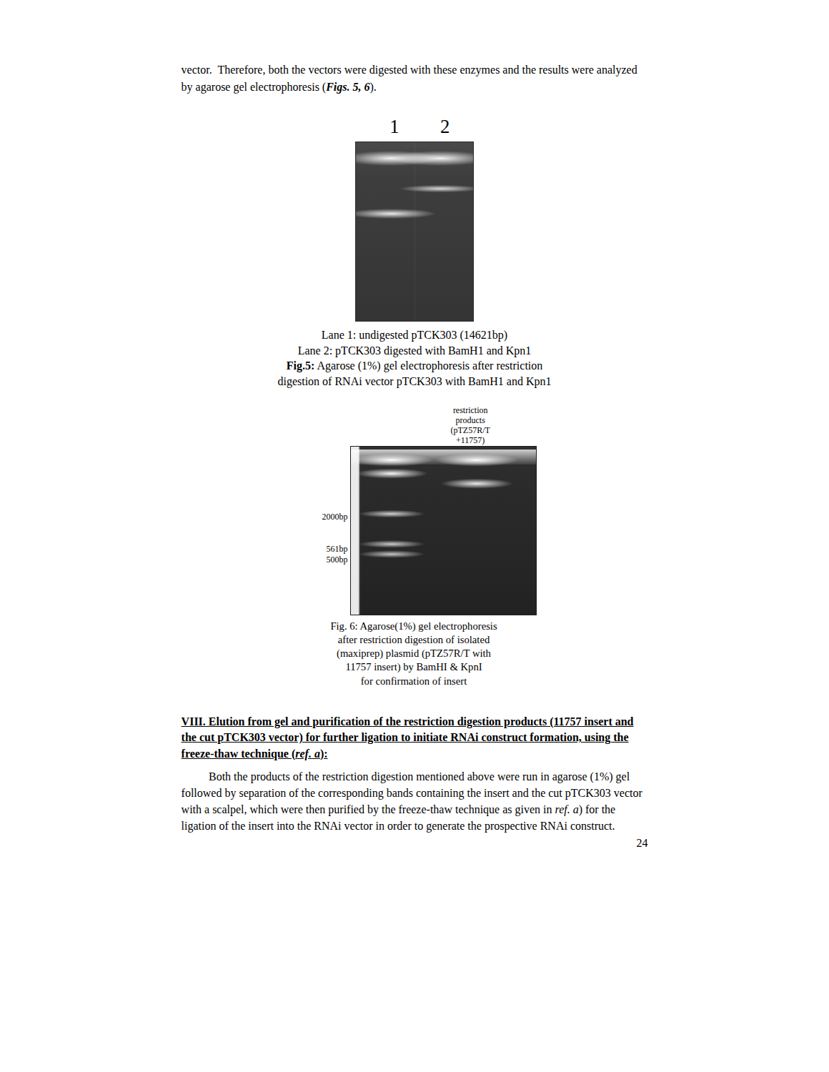vector. Therefore, both the vectors were digested with these enzymes and the results were analyzed by agarose gel electrophoresis (Figs. 5, 6).
1 2
Lane 1: undigested pTCK303 (14621bp)
Lane 2: pTCK303 digested with BamH1 and Kpn1
Fig.5: Agarose (1%) gel electrophoresis after restriction
digestion of RNAi vector pTCK303 with BamH1 and Kpn1
restriction
products
(pTZ57R/T
+11757)
marker
2000bp 561bp 500bp
Fig. 6: Agarose(1%) gel electrophoresis
after restriction digestion of isolated
(maxiprep) plasmid (pTZ57R/T with
11757 insert) by BamHI & KpnI
for confirmation of insert
VIII. Elution from gel and purification of the restriction digestion products (11757 insert and the cut pTCK303 vector) for further ligation to initiate RNAi construct formation, using the freeze-thaw technique (ref. a):
Both the products of the restriction digestion mentioned above were run in agarose (1%) gel followed by separation of the corresponding bands containing the insert and the cut pTCK303 vector with a scalpel, which were then purified by the freeze-thaw technique as given in ref. a) for the ligation of the insert into the RNAi vector in order to generate the prospective RNAi construct.
24